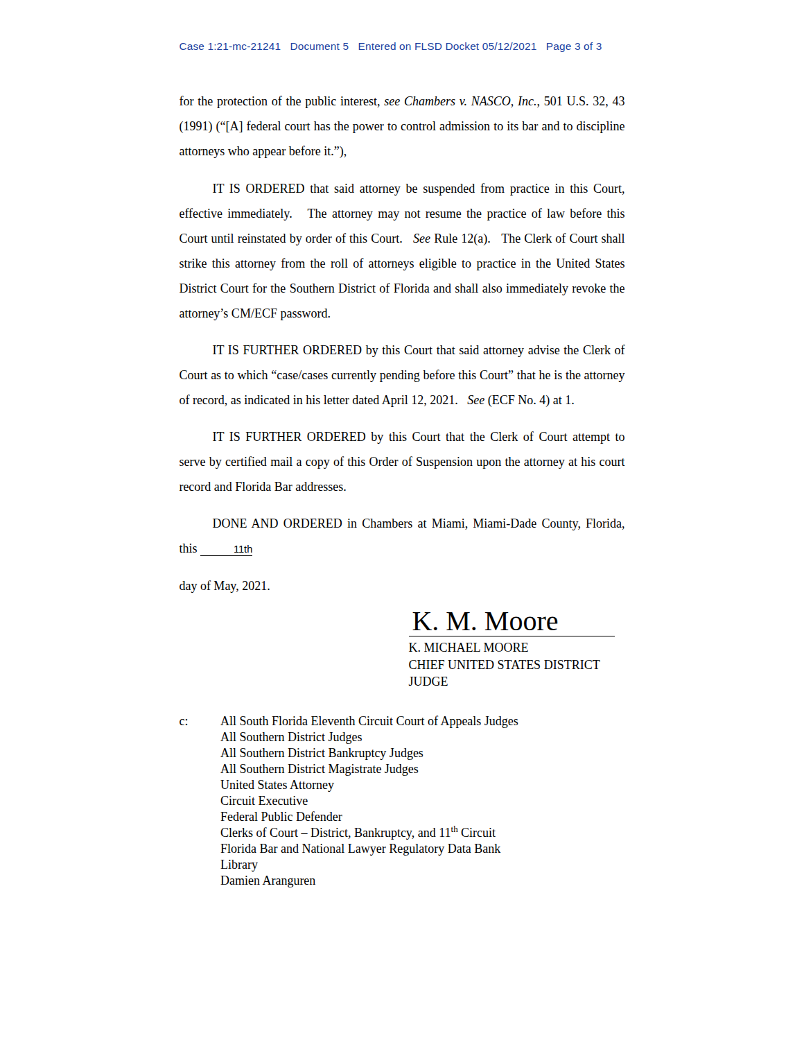Case 1:21-mc-21241 Document 5 Entered on FLSD Docket 05/12/2021 Page 3 of 3
for the protection of the public interest, see Chambers v. NASCO, Inc., 501 U.S. 32, 43 (1991) (“[A] federal court has the power to control admission to its bar and to discipline attorneys who appear before it.”),
IT IS ORDERED that said attorney be suspended from practice in this Court, effective immediately. The attorney may not resume the practice of law before this Court until reinstated by order of this Court. See Rule 12(a). The Clerk of Court shall strike this attorney from the roll of attorneys eligible to practice in the United States District Court for the Southern District of Florida and shall also immediately revoke the attorney’s CM/ECF password.
IT IS FURTHER ORDERED by this Court that said attorney advise the Clerk of Court as to which “case/cases currently pending before this Court” that he is the attorney of record, as indicated in his letter dated April 12, 2021. See (ECF No. 4) at 1.
IT IS FURTHER ORDERED by this Court that the Clerk of Court attempt to serve by certified mail a copy of this Order of Suspension upon the attorney at his court record and Florida Bar addresses.
DONE AND ORDERED in Chambers at Miami, Miami-Dade County, Florida, this 11th
day of May, 2021.
K. M. Moore
K. MICHAEL MOORE
CHIEF UNITED STATES DISTRICT JUDGE
c:
All South Florida Eleventh Circuit Court of Appeals Judges
All Southern District Judges
All Southern District Bankruptcy Judges
All Southern District Magistrate Judges
United States Attorney
Circuit Executive
Federal Public Defender
Clerks of Court – District, Bankruptcy, and 11th Circuit
Florida Bar and National Lawyer Regulatory Data Bank
Library
Damien Aranguren